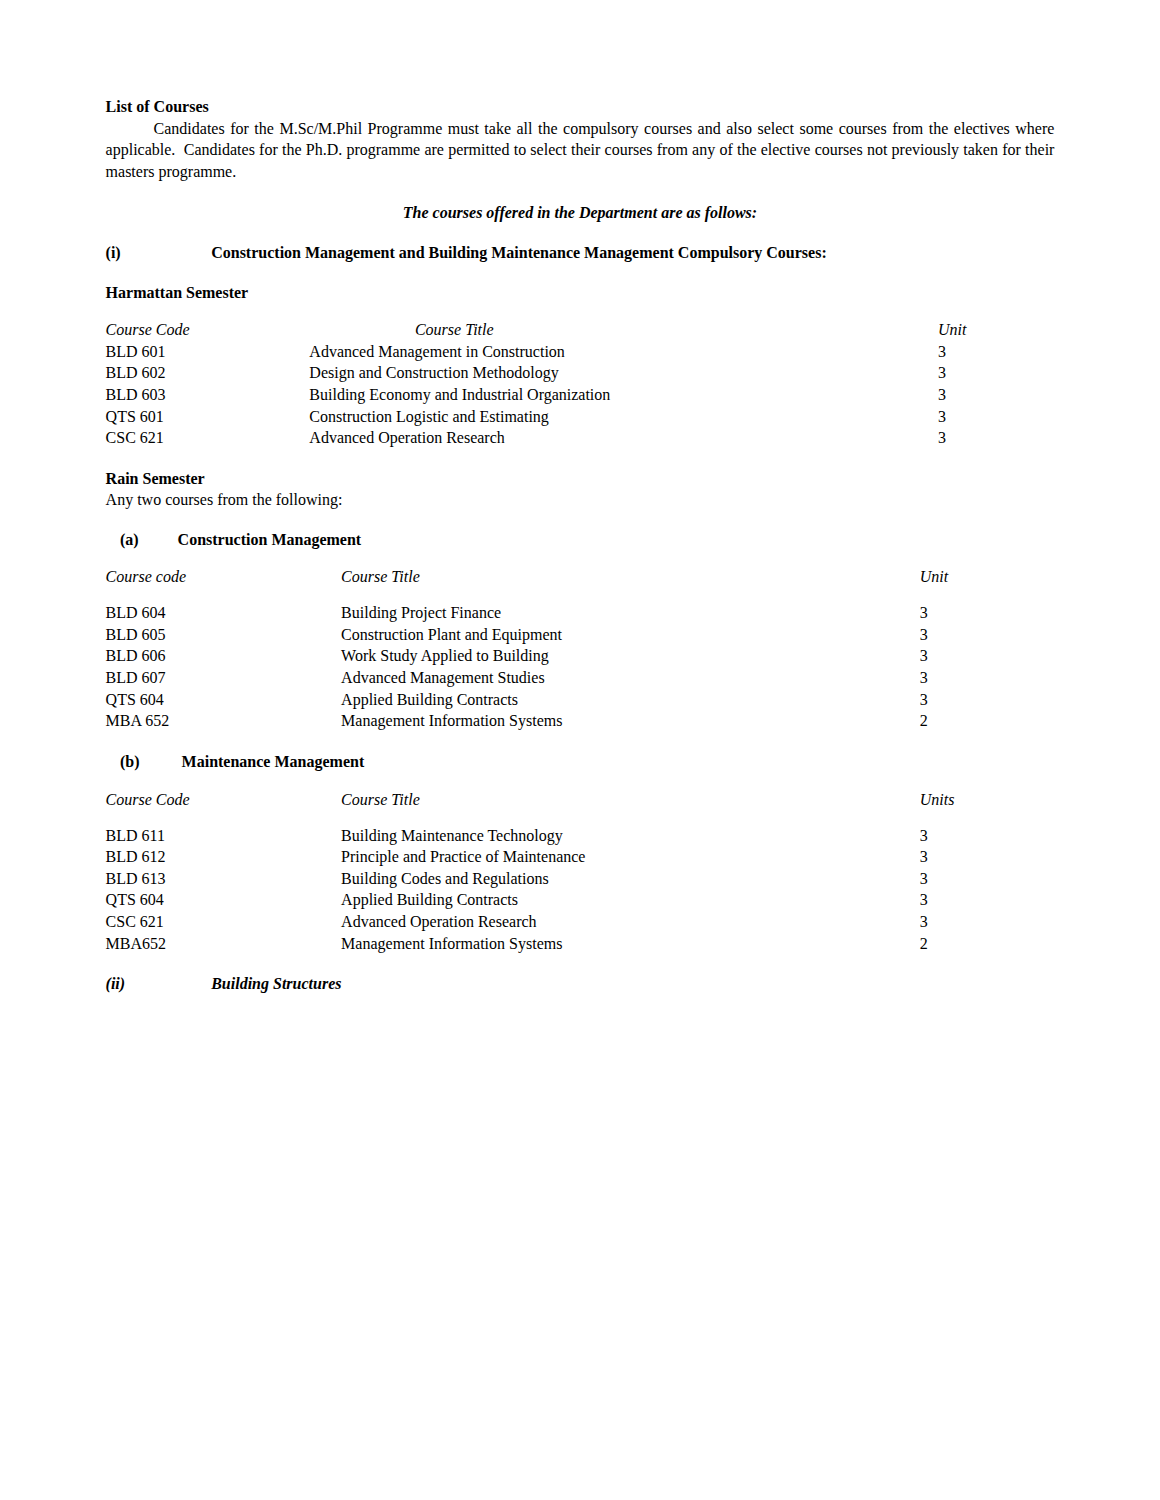List of Courses
Candidates for the M.Sc/M.Phil Programme must take all the compulsory courses and also select some courses from the electives where applicable. Candidates for the Ph.D. programme are permitted to select their courses from any of the elective courses not previously taken for their masters programme.
The courses offered in the Department are as follows:
(i) Construction Management and Building Maintenance Management Compulsory Courses:
Harmattan Semester
| Course Code | Course Title | Unit |
| --- | --- | --- |
| BLD 601 | Advanced Management in Construction | 3 |
| BLD 602 | Design and Construction Methodology | 3 |
| BLD 603 | Building Economy and Industrial Organization | 3 |
| QTS 601 | Construction Logistic and Estimating | 3 |
| CSC 621 | Advanced Operation Research | 3 |
Rain Semester
Any two courses from the following:
(a) Construction Management
| Course code | Course Title | Unit |
| --- | --- | --- |
| BLD 604 | Building Project Finance | 3 |
| BLD 605 | Construction Plant and Equipment | 3 |
| BLD 606 | Work Study Applied to Building | 3 |
| BLD 607 | Advanced Management Studies | 3 |
| QTS 604 | Applied Building Contracts | 3 |
| MBA 652 | Management Information Systems | 2 |
(b) Maintenance Management
| Course Code | Course Title | Units |
| --- | --- | --- |
| BLD 611 | Building Maintenance Technology | 3 |
| BLD 612 | Principle and Practice of Maintenance | 3 |
| BLD 613 | Building Codes and Regulations | 3 |
| QTS 604 | Applied Building Contracts | 3 |
| CSC 621 | Advanced Operation Research | 3 |
| MBA652 | Management Information Systems | 2 |
(ii) Building Structures